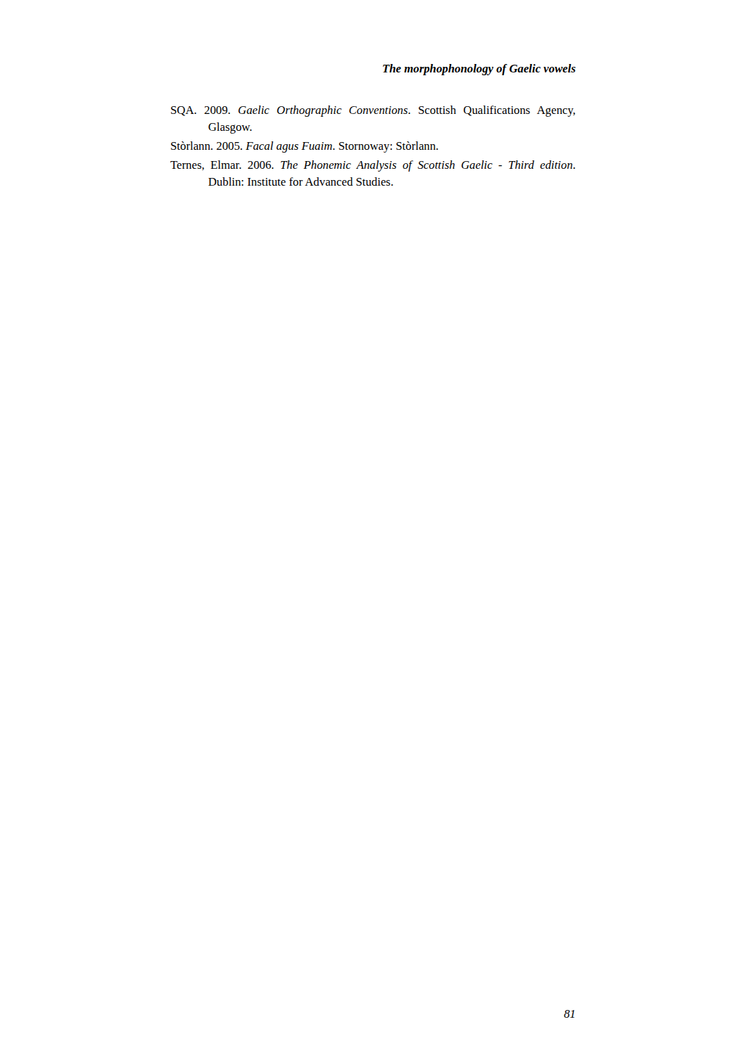The morphophonology of Gaelic vowels
SQA. 2009. Gaelic Orthographic Conventions. Scottish Qualifications Agency, Glasgow.
Stòrlann. 2005. Facal agus Fuaim. Stornoway: Stòrlann.
Ternes, Elmar. 2006. The Phonemic Analysis of Scottish Gaelic - Third edition. Dublin: Institute for Advanced Studies.
81